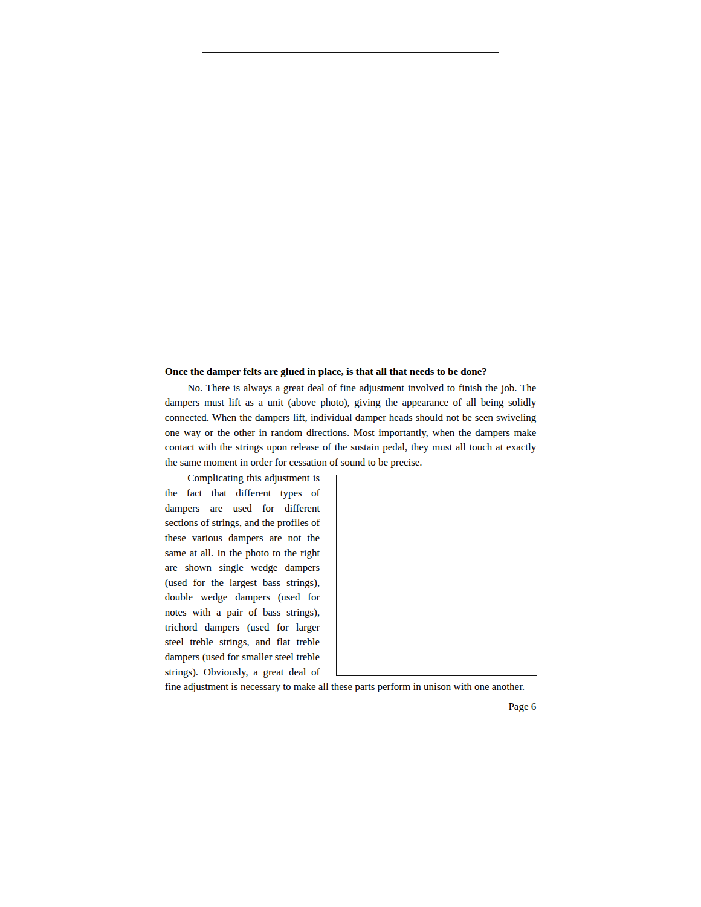Once the damper felts are glued in place, is that all that needs to be done?
No. There is always a great deal of fine adjustment involved to finish the job. The dampers must lift as a unit (above photo), giving the appearance of all being solidly connected. When the dampers lift, individual damper heads should not be seen swiveling one way or the other in random directions. Most importantly, when the dampers make contact with the strings upon release of the sustain pedal, they must all touch at exactly the same moment in order for cessation of sound to be precise.
Complicating this adjustment is the fact that different types of dampers are used for different sections of strings, and the profiles of these various dampers are not the same at all. In the photo to the right are shown single wedge dampers (used for the largest bass strings), double wedge dampers (used for notes with a pair of bass strings), trichord dampers (used for larger steel treble strings, and flat treble dampers (used for smaller steel treble strings). Obviously, a great deal of fine adjustment is necessary to make all these parts perform in unison with one another.
Page 6